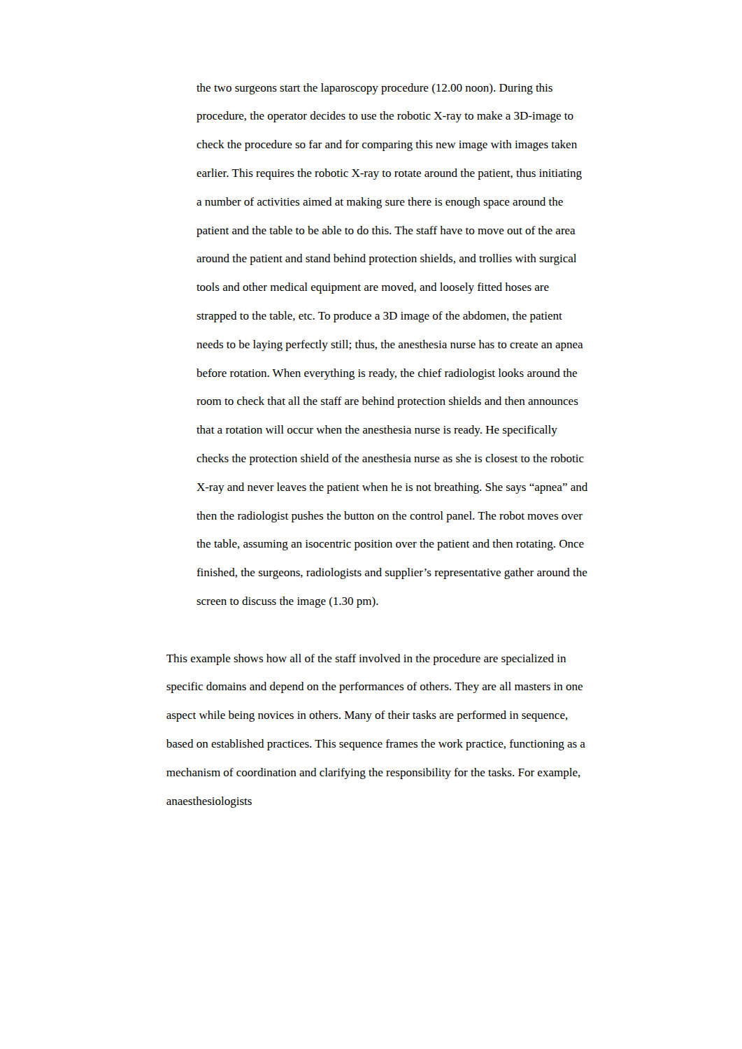the two surgeons start the laparoscopy procedure (12.00 noon). During this procedure, the operator decides to use the robotic X-ray to make a 3D-image to check the procedure so far and for comparing this new image with images taken earlier. This requires the robotic X-ray to rotate around the patient, thus initiating a number of activities aimed at making sure there is enough space around the patient and the table to be able to do this. The staff have to move out of the area around the patient and stand behind protection shields, and trollies with surgical tools and other medical equipment are moved, and loosely fitted hoses are strapped to the table, etc. To produce a 3D image of the abdomen, the patient needs to be laying perfectly still; thus, the anesthesia nurse has to create an apnea before rotation. When everything is ready, the chief radiologist looks around the room to check that all the staff are behind protection shields and then announces that a rotation will occur when the anesthesia nurse is ready. He specifically checks the protection shield of the anesthesia nurse as she is closest to the robotic X-ray and never leaves the patient when he is not breathing. She says “apnea” and then the radiologist pushes the button on the control panel. The robot moves over the table, assuming an isocentric position over the patient and then rotating. Once finished, the surgeons, radiologists and supplier’s representative gather around the screen to discuss the image (1.30 pm).
This example shows how all of the staff involved in the procedure are specialized in specific domains and depend on the performances of others. They are all masters in one aspect while being novices in others. Many of their tasks are performed in sequence, based on established practices. This sequence frames the work practice, functioning as a mechanism of coordination and clarifying the responsibility for the tasks. For example, anaesthesiologists